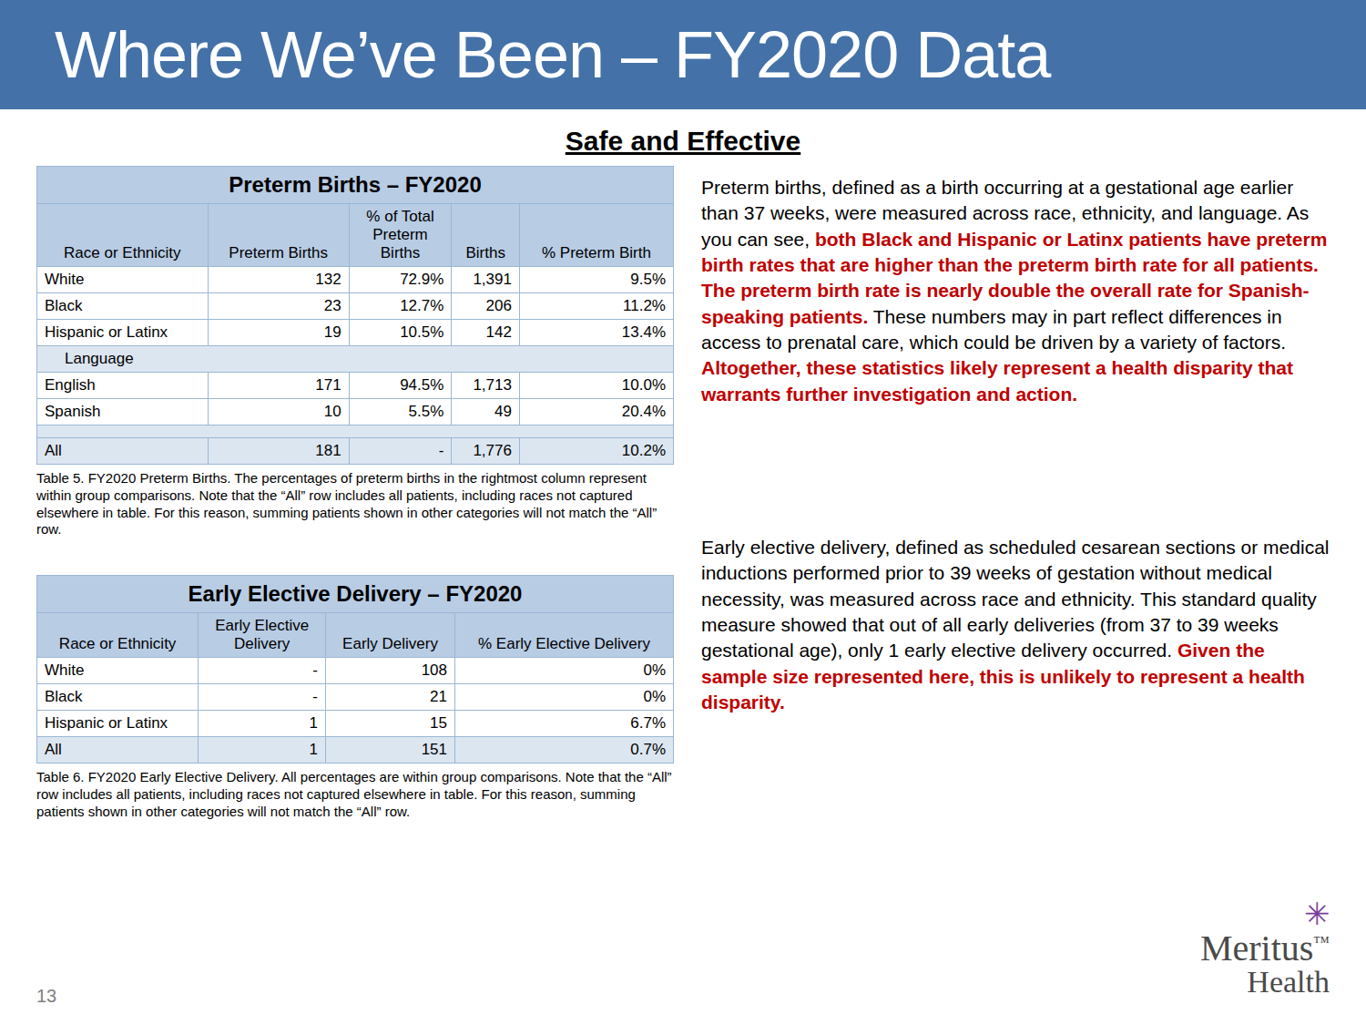Where We’ve Been – FY2020 Data
Safe and Effective
Preterm Births – FY2020
| Race or Ethnicity | Preterm Births | % of Total Preterm Births | Births | % Preterm Birth |
| --- | --- | --- | --- | --- |
| White | 132 | 72.9% | 1,391 | 9.5% |
| Black | 23 | 12.7% | 206 | 11.2% |
| Hispanic or Latinx | 19 | 10.5% | 142 | 13.4% |
| Language |
| English | 171 | 94.5% | 1,713 | 10.0% |
| Spanish | 10 | 5.5% | 49 | 20.4% |
| All | 181 | - | 1,776 | 10.2% |
Table 5. FY2020 Preterm Births. The percentages of preterm births in the rightmost column represent within group comparisons. Note that the “All” row includes all patients, including races not captured elsewhere in table. For this reason, summing patients shown in other categories will not match the “All” row.
Early Elective Delivery – FY2020
| Race or Ethnicity | Early Elective Delivery | Early Delivery | % Early Elective Delivery |
| --- | --- | --- | --- |
| White | - | 108 | 0% |
| Black | - | 21 | 0% |
| Hispanic or Latinx | 1 | 15 | 6.7% |
| All | 1 | 151 | 0.7% |
Table 6. FY2020 Early Elective Delivery. All percentages are within group comparisons. Note that the “All” row includes all patients, including races not captured elsewhere in table. For this reason, summing patients shown in other categories will not match the “All” row.
Preterm births, defined as a birth occurring at a gestational age earlier than 37 weeks, were measured across race, ethnicity, and language. As you can see, both Black and Hispanic or Latinx patients have preterm birth rates that are higher than the preterm birth rate for all patients. The preterm birth rate is nearly double the overall rate for Spanish-speaking patients. These numbers may in part reflect differences in access to prenatal care, which could be driven by a variety of factors. Altogether, these statistics likely represent a health disparity that warrants further investigation and action.
Early elective delivery, defined as scheduled cesarean sections or medical inductions performed prior to 39 weeks of gestation without medical necessity, was measured across race and ethnicity. This standard quality measure showed that out of all early deliveries (from 37 to 39 weeks gestational age), only 1 early elective delivery occurred. Given the sample size represented here, this is unlikely to represent a health disparity.
✳
Meritus™
Health
13